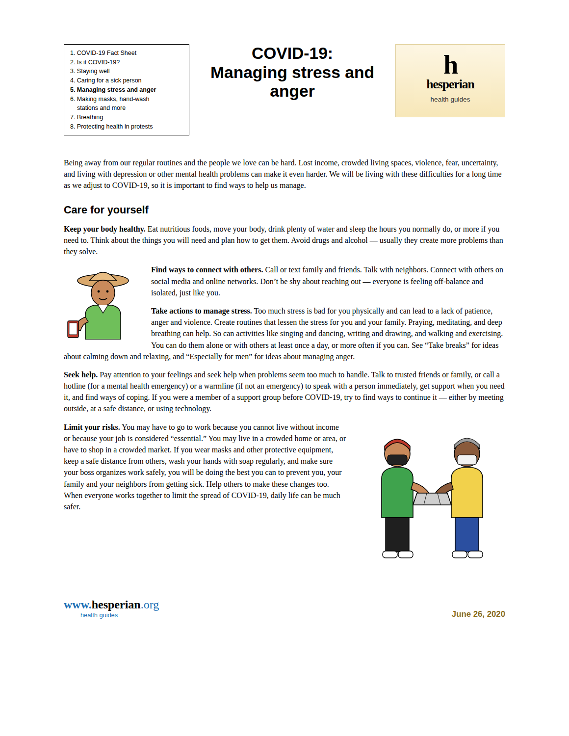1. COVID-19 Fact Sheet
2. Is it COVID-19?
3. Staying well
4. Caring for a sick person
5. Managing stress and anger
6. Making masks, hand-washstations and more
7. Breathing
8. Protecting health in protests
h
hesperian
health guides
COVID-19:
Managing stress and anger
Being away from our regular routines and the people we love can be hard. Lost income, crowded living spaces, violence, fear, uncertainty, and living with depression or other mental health problems can make it even harder. We will be living with these difficulties for a long time as we adjust to COVID-19, so it is important to find ways to help us manage.
Care for yourself
Keep your body healthy. Eat nutritious foods, move your body, drink plenty of water and sleep the hours you normally do, or more if you need to. Think about the things you will need and plan how to get them. Avoid drugs and alcohol — usually they create more problems than they solve.
Find ways to connect with others. Call or text family and friends. Talk with neighbors. Connect with others on social media and online networks. Don’t be shy about reaching out — everyone is feeling off-balance and isolated, just like you.
Take actions to manage stress. Too much stress is bad for you physically and can lead to a lack of patience, anger and violence. Create routines that lessen the stress for you and your family. Praying, meditating, and deep breathing can help. So can activities like singing and dancing, writing and drawing, and walking and exercising. You can do them alone or with others at least once a day, or more often if you can. See “Take breaks” for ideas about calming down and relaxing, and “Especially for men” for ideas about managing anger.
Seek help. Pay attention to your feelings and seek help when problems seem too much to handle. Talk to trusted friends or family, or call a hotline (for a mental health emergency) or a warmline (if not an emergency) to speak with a person immediately, get support when you need it, and find ways of coping. If you were a member of a support group before COVID-19, try to find ways to continue it — either by meeting outside, at a safe distance, or using technology.
Limit your risks. You may have to go to work because you cannot live without income or because your job is considered “essential.” You may live in a crowded home or area, or have to shop in a crowded market. If you wear masks and other protective equipment, keep a safe distance from others, wash your hands with soap regularly, and make sure your boss organizes work safely, you will be doing the best you can to prevent you, your family and your neighbors from getting sick. Help others to make these changes too. When everyone works together to limit the spread of COVID-19, daily life can be much safer.
www. hesperian.org health guides
June 26, 2020